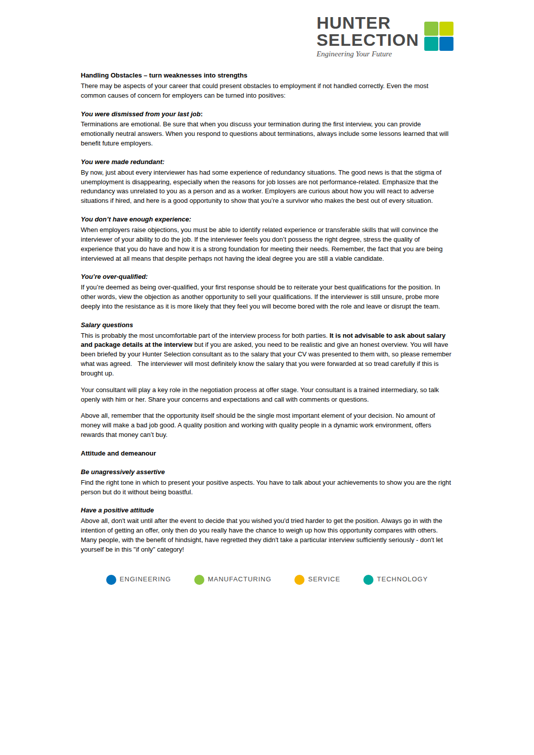HUNTER SELECTION Engineering Your Future
Handling Obstacles – turn weaknesses into strengths
There may be aspects of your career that could present obstacles to employment if not handled correctly. Even the most common causes of concern for employers can be turned into positives:
You were dismissed from your last job:
Terminations are emotional. Be sure that when you discuss your termination during the first interview, you can provide emotionally neutral answers. When you respond to questions about terminations, always include some lessons learned that will benefit future employers.
You were made redundant:
By now, just about every interviewer has had some experience of redundancy situations. The good news is that the stigma of unemployment is disappearing, especially when the reasons for job losses are not performance-related. Emphasize that the redundancy was unrelated to you as a person and as a worker. Employers are curious about how you will react to adverse situations if hired, and here is a good opportunity to show that you’re a survivor who makes the best out of every situation.
You don’t have enough experience:
When employers raise objections, you must be able to identify related experience or transferable skills that will convince the interviewer of your ability to do the job. If the interviewer feels you don’t possess the right degree, stress the quality of experience that you do have and how it is a strong foundation for meeting their needs. Remember, the fact that you are being interviewed at all means that despite perhaps not having the ideal degree you are still a viable candidate.
You’re over-qualified:
If you’re deemed as being over-qualified, your first response should be to reiterate your best qualifications for the position. In other words, view the objection as another opportunity to sell your qualifications. If the interviewer is still unsure, probe more deeply into the resistance as it is more likely that they feel you will become bored with the role and leave or disrupt the team.
Salary questions
This is probably the most uncomfortable part of the interview process for both parties. It is not advisable to ask about salary and package details at the interview but if you are asked, you need to be realistic and give an honest overview. You will have been briefed by your Hunter Selection consultant as to the salary that your CV was presented to them with, so please remember what was agreed. The interviewer will most definitely know the salary that you were forwarded at so tread carefully if this is brought up.
Your consultant will play a key role in the negotiation process at offer stage. Your consultant is a trained intermediary, so talk openly with him or her. Share your concerns and expectations and call with comments or questions.
Above all, remember that the opportunity itself should be the single most important element of your decision. No amount of money will make a bad job good. A quality position and working with quality people in a dynamic work environment, offers rewards that money can’t buy.
Attitude and demeanour
Be unagressively assertive
Find the right tone in which to present your positive aspects. You have to talk about your achievements to show you are the right person but do it without being boastful.
Have a positive attitude
Above all, don't wait until after the event to decide that you wished you'd tried harder to get the position. Always go in with the intention of getting an offer, only then do you really have the chance to weigh up how this opportunity compares with others. Many people, with the benefit of hindsight, have regretted they didn't take a particular interview sufficiently seriously - don't let yourself be in this "if only" category!
ENGINEERING
MANUFACTURING
SERVICE
TECHNOLOGY